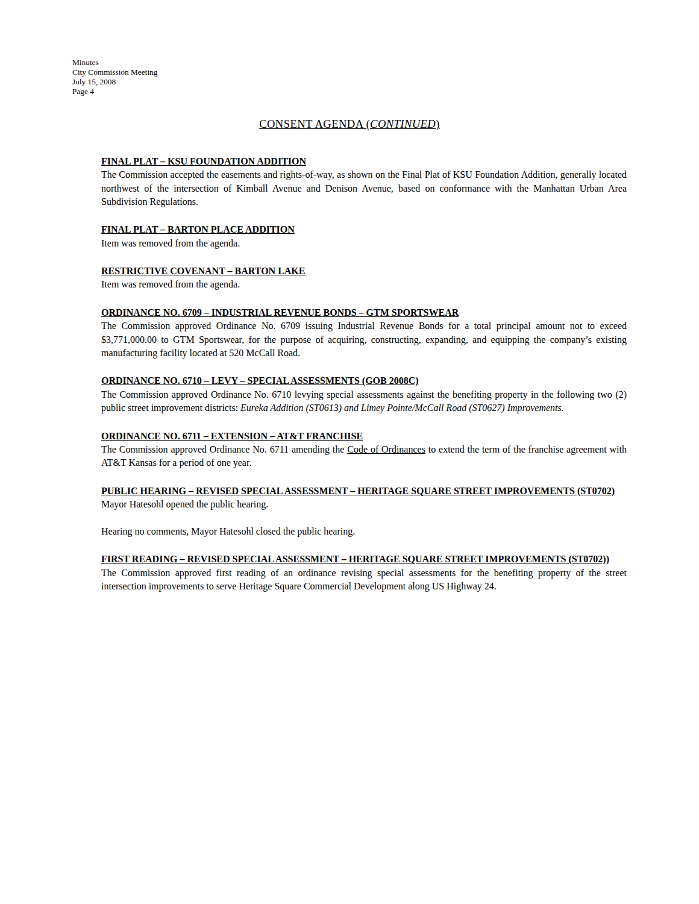Minutes
City Commission Meeting
July 15, 2008
Page 4
CONSENT AGENDA (CONTINUED)
Final Plat – KSU Foundation Addition
The Commission accepted the easements and rights-of-way, as shown on the Final Plat of KSU Foundation Addition, generally located northwest of the intersection of Kimball Avenue and Denison Avenue, based on conformance with the Manhattan Urban Area Subdivision Regulations.
Final Plat – Barton Place Addition
Item was removed from the agenda.
Restrictive Covenant – Barton Lake
Item was removed from the agenda.
Ordinance No. 6709 – Industrial Revenue Bonds – GTM Sportswear
The Commission approved Ordinance No. 6709 issuing Industrial Revenue Bonds for a total principal amount not to exceed $3,771,000.00 to GTM Sportswear, for the purpose of acquiring, constructing, expanding, and equipping the company’s existing manufacturing facility located at 520 McCall Road.
Ordinance No. 6710 – Levy – Special Assessments (GOB 2008C)
The Commission approved Ordinance No. 6710 levying special assessments against the benefiting property in the following two (2) public street improvement districts: Eureka Addition (ST0613) and Limey Pointe/McCall Road (ST0627) Improvements.
Ordinance No. 6711 – Extension – AT&T Franchise
The Commission approved Ordinance No. 6711 amending the Code of Ordinances to extend the term of the franchise agreement with AT&T Kansas for a period of one year.
Public Hearing – Revised Special Assessment – Heritage Square Street Improvements (ST0702)
Mayor Hatesohl opened the public hearing.
Hearing no comments, Mayor Hatesohl closed the public hearing.
First Reading – Revised Special Assessment – Heritage Square Street Improvements (ST0702))
The Commission approved first reading of an ordinance revising special assessments for the benefiting property of the street intersection improvements to serve Heritage Square Commercial Development along US Highway 24.